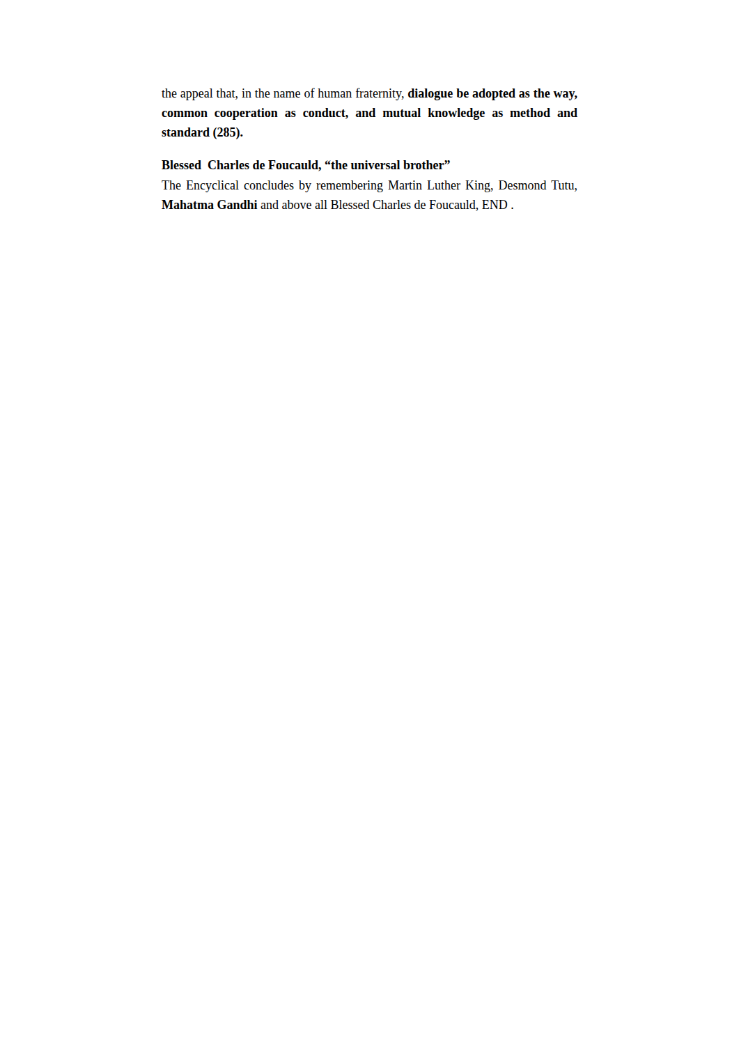the appeal that, in the name of human fraternity, dialogue be adopted as the way, common cooperation as conduct, and mutual knowledge as method and standard (285).
Blessed Charles de Foucauld, “the universal brother”
The Encyclical concludes by remembering Martin Luther King, Desmond Tutu, Mahatma Gandhi and above all Blessed Charles de Foucauld, END .